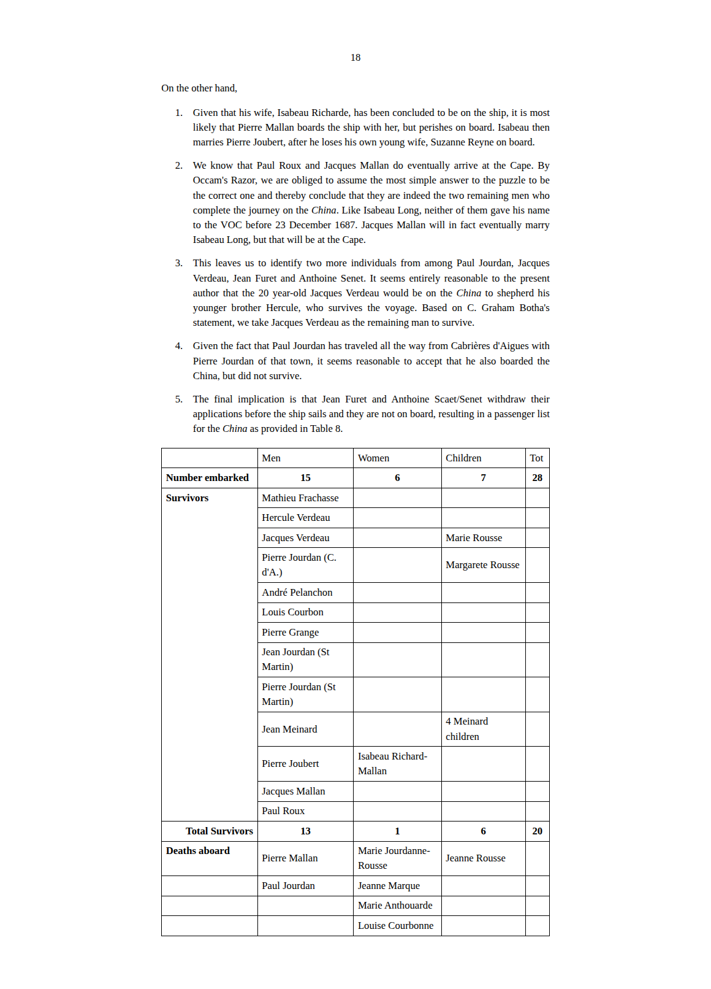18
On the other hand,
Given that his wife, Isabeau Richarde, has been concluded to be on the ship, it is most likely that Pierre Mallan boards the ship with her, but perishes on board. Isabeau then marries Pierre Joubert, after he loses his own young wife, Suzanne Reyne on board.
We know that Paul Roux and Jacques Mallan do eventually arrive at the Cape. By Occam's Razor, we are obliged to assume the most simple answer to the puzzle to be the correct one and thereby conclude that they are indeed the two remaining men who complete the journey on the China. Like Isabeau Long, neither of them gave his name to the VOC before 23 December 1687. Jacques Mallan will in fact eventually marry Isabeau Long, but that will be at the Cape.
This leaves us to identify two more individuals from among Paul Jourdan, Jacques Verdeau, Jean Furet and Anthoine Senet. It seems entirely reasonable to the present author that the 20 year-old Jacques Verdeau would be on the China to shepherd his younger brother Hercule, who survives the voyage. Based on C. Graham Botha's statement, we take Jacques Verdeau as the remaining man to survive.
Given the fact that Paul Jourdan has traveled all the way from Cabrières d'Aigues with Pierre Jourdan of that town, it seems reasonable to accept that he also boarded the China, but did not survive.
The final implication is that Jean Furet and Anthoine Scaet/Senet withdraw their applications before the ship sails and they are not on board, resulting in a passenger list for the China as provided in Table 8.
| | Men | Women | Children | Tot |
| Number embarked | 15 | 6 | 7 | 28 |
| Survivors | Mathieu Frachasse | | | |
| Hercule Verdeau | | | |
| Jacques Verdeau | | Marie Rousse | |
| Pierre Jourdan (C. d'A.) | | Margarete Rousse | |
| André Pelanchon | | | |
| Louis Courbon | | | |
| Pierre Grange | | | |
| Jean Jourdan (St Martin) | | | |
| Pierre Jourdan (St Martin) | | | |
| Jean Meinard | | 4 Meinard children | |
| Pierre Joubert | Isabeau Richard-Mallan | | |
| Jacques Mallan | | | |
| Paul Roux | | | |
| Total Survivors | 13 | 1 | 6 | 20 |
| Deaths aboard | Pierre Mallan | Marie Jourdanne-Rousse | Jeanne Rousse | |
| | Paul Jourdan | Jeanne Marque | | |
| | | Marie Anthouarde | | |
| | | Louise Courbonne | | |